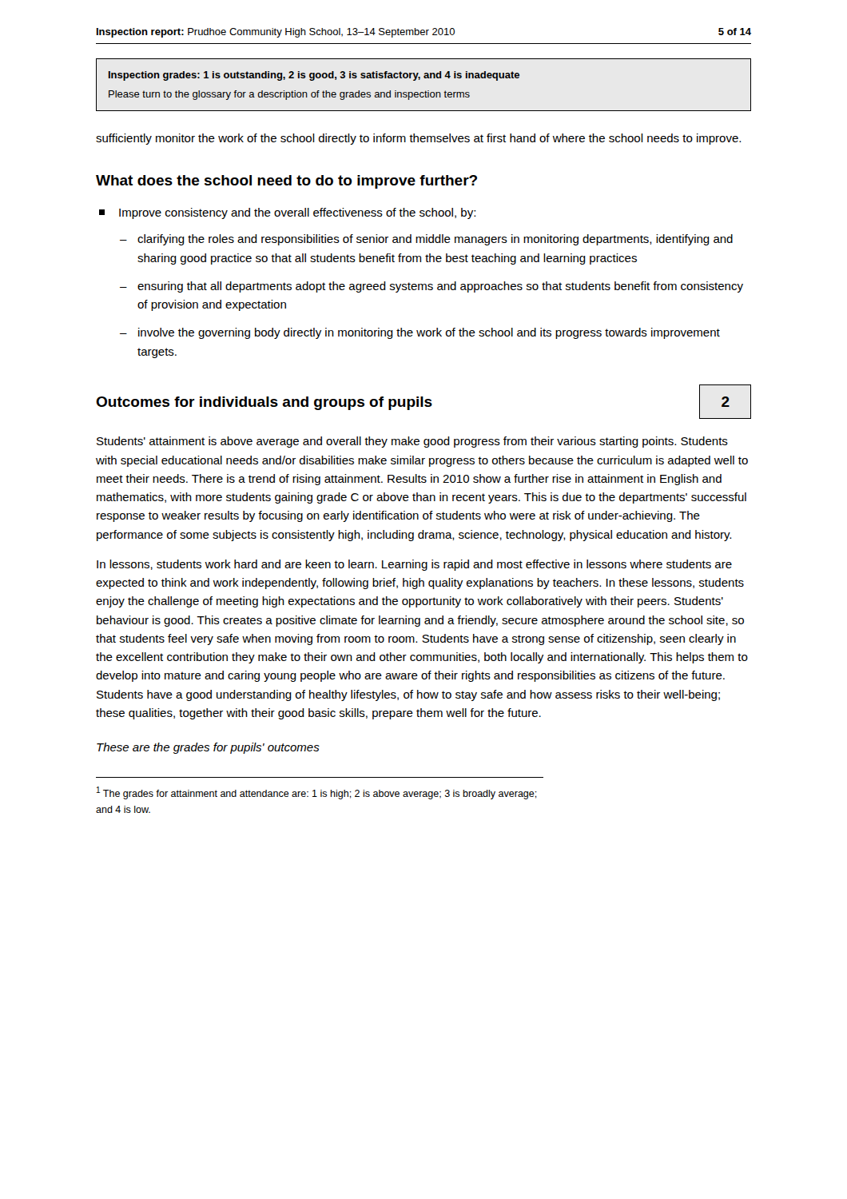Inspection report: Prudhoe Community High School, 13–14 September 2010
5 of 14
Inspection grades: 1 is outstanding, 2 is good, 3 is satisfactory, and 4 is inadequate
Please turn to the glossary for a description of the grades and inspection terms
sufficiently monitor the work of the school directly to inform themselves at first hand of where the school needs to improve.
What does the school need to do to improve further?
Improve consistency and the overall effectiveness of the school, by:
clarifying the roles and responsibilities of senior and middle managers in monitoring departments, identifying and sharing good practice so that all students benefit from the best teaching and learning practices
ensuring that all departments adopt the agreed systems and approaches so that students benefit from consistency of provision and expectation
involve the governing body directly in monitoring the work of the school and its progress towards improvement targets.
Outcomes for individuals and groups of pupils
2
Students' attainment is above average and overall they make good progress from their various starting points. Students with special educational needs and/or disabilities make similar progress to others because the curriculum is adapted well to meet their needs. There is a trend of rising attainment. Results in 2010 show a further rise in attainment in English and mathematics, with more students gaining grade C or above than in recent years. This is due to the departments' successful response to weaker results by focusing on early identification of students who were at risk of under-achieving. The performance of some subjects is consistently high, including drama, science, technology, physical education and history.
In lessons, students work hard and are keen to learn. Learning is rapid and most effective in lessons where students are expected to think and work independently, following brief, high quality explanations by teachers. In these lessons, students enjoy the challenge of meeting high expectations and the opportunity to work collaboratively with their peers. Students' behaviour is good. This creates a positive climate for learning and a friendly, secure atmosphere around the school site, so that students feel very safe when moving from room to room. Students have a strong sense of citizenship, seen clearly in the excellent contribution they make to their own and other communities, both locally and internationally. This helps them to develop into mature and caring young people who are aware of their rights and responsibilities as citizens of the future. Students have a good understanding of healthy lifestyles, of how to stay safe and how assess risks to their well-being; these qualities, together with their good basic skills, prepare them well for the future.
These are the grades for pupils' outcomes
1 The grades for attainment and attendance are: 1 is high; 2 is above average; 3 is broadly average; and 4 is low.